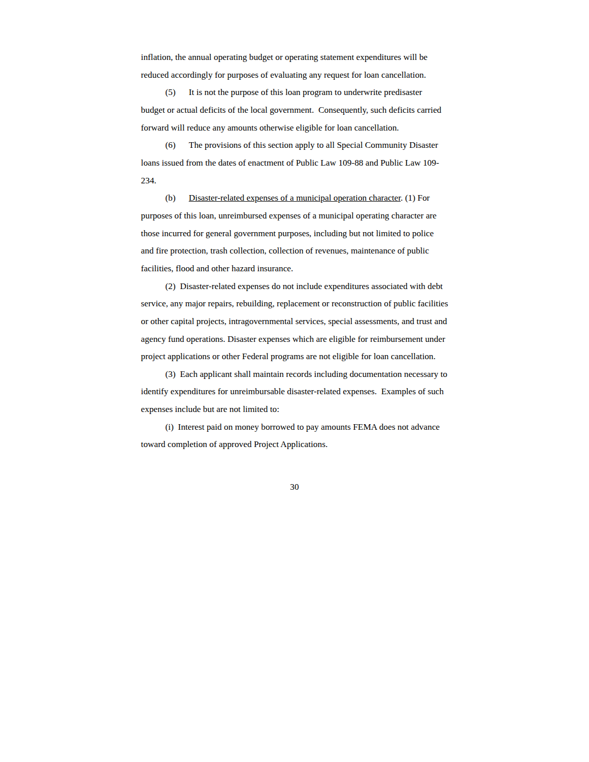inflation, the annual operating budget or operating statement expenditures will be reduced accordingly for purposes of evaluating any request for loan cancellation.
(5) It is not the purpose of this loan program to underwrite predisaster budget or actual deficits of the local government. Consequently, such deficits carried forward will reduce any amounts otherwise eligible for loan cancellation.
(6) The provisions of this section apply to all Special Community Disaster loans issued from the dates of enactment of Public Law 109-88 and Public Law 109-234.
(b) Disaster-related expenses of a municipal operation character. (1) For purposes of this loan, unreimbursed expenses of a municipal operating character are those incurred for general government purposes, including but not limited to police and fire protection, trash collection, collection of revenues, maintenance of public facilities, flood and other hazard insurance.
(2) Disaster-related expenses do not include expenditures associated with debt service, any major repairs, rebuilding, replacement or reconstruction of public facilities or other capital projects, intragovernmental services, special assessments, and trust and agency fund operations. Disaster expenses which are eligible for reimbursement under project applications or other Federal programs are not eligible for loan cancellation.
(3) Each applicant shall maintain records including documentation necessary to identify expenditures for unreimbursable disaster-related expenses. Examples of such expenses include but are not limited to:
(i) Interest paid on money borrowed to pay amounts FEMA does not advance toward completion of approved Project Applications.
30